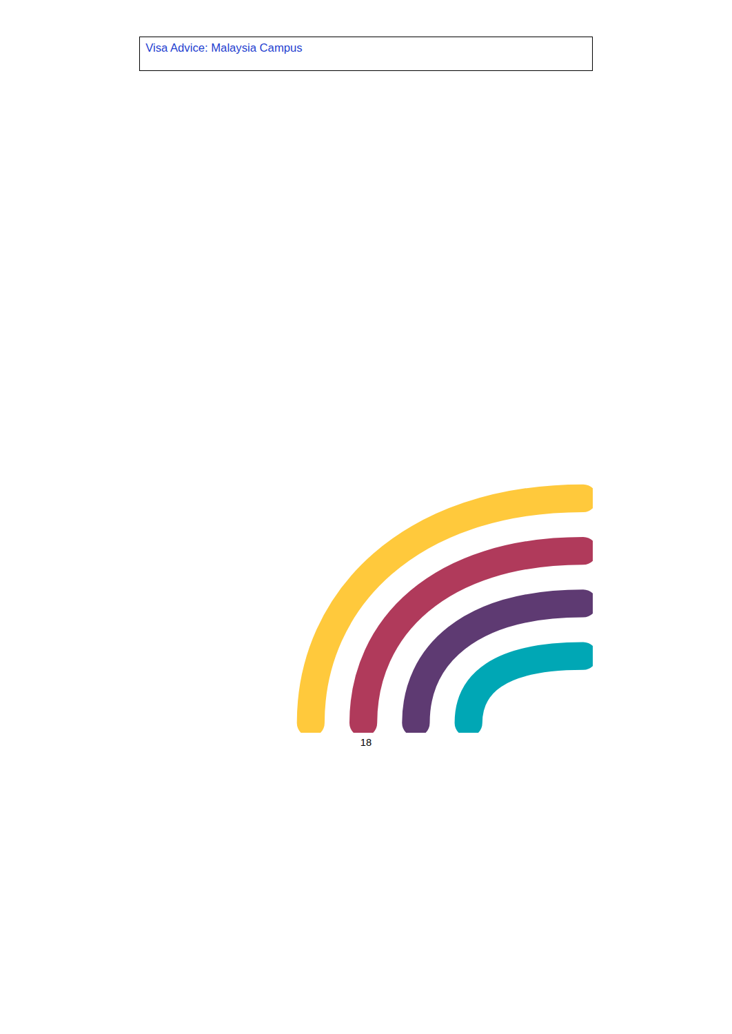Visa Advice: Malaysia Campus
18